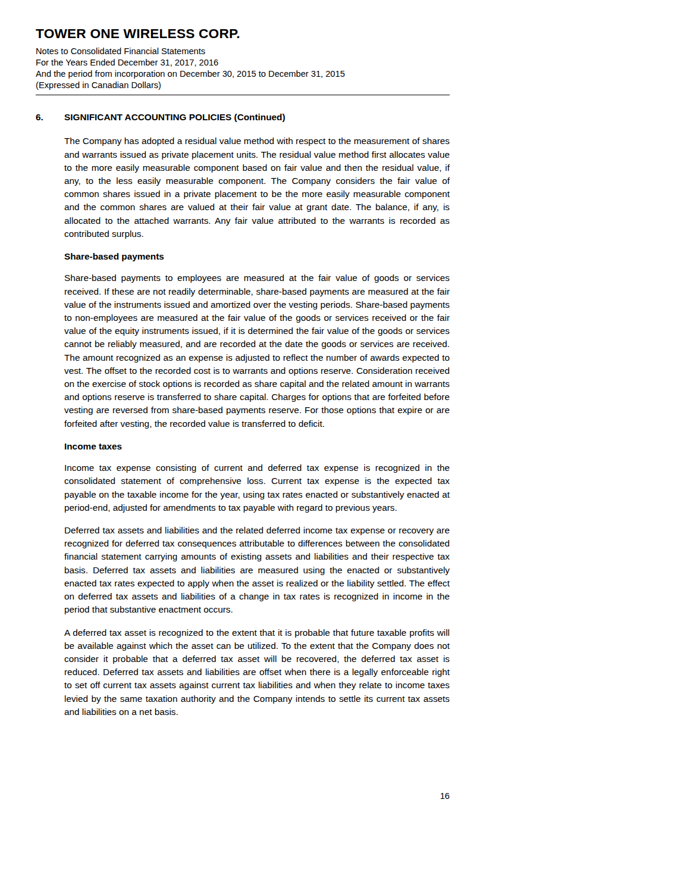TOWER ONE WIRELESS CORP.
Notes to Consolidated Financial Statements
For the Years Ended December 31, 2017, 2016
And the period from incorporation on December 30, 2015 to December 31, 2015
(Expressed in Canadian Dollars)
6. SIGNIFICANT ACCOUNTING POLICIES (Continued)
The Company has adopted a residual value method with respect to the measurement of shares and warrants issued as private placement units. The residual value method first allocates value to the more easily measurable component based on fair value and then the residual value, if any, to the less easily measurable component. The Company considers the fair value of common shares issued in a private placement to be the more easily measurable component and the common shares are valued at their fair value at grant date. The balance, if any, is allocated to the attached warrants. Any fair value attributed to the warrants is recorded as contributed surplus.
Share-based payments
Share-based payments to employees are measured at the fair value of goods or services received. If these are not readily determinable, share-based payments are measured at the fair value of the instruments issued and amortized over the vesting periods. Share-based payments to non-employees are measured at the fair value of the goods or services received or the fair value of the equity instruments issued, if it is determined the fair value of the goods or services cannot be reliably measured, and are recorded at the date the goods or services are received. The amount recognized as an expense is adjusted to reflect the number of awards expected to vest. The offset to the recorded cost is to warrants and options reserve. Consideration received on the exercise of stock options is recorded as share capital and the related amount in warrants and options reserve is transferred to share capital. Charges for options that are forfeited before vesting are reversed from share-based payments reserve. For those options that expire or are forfeited after vesting, the recorded value is transferred to deficit.
Income taxes
Income tax expense consisting of current and deferred tax expense is recognized in the consolidated statement of comprehensive loss. Current tax expense is the expected tax payable on the taxable income for the year, using tax rates enacted or substantively enacted at period-end, adjusted for amendments to tax payable with regard to previous years.
Deferred tax assets and liabilities and the related deferred income tax expense or recovery are recognized for deferred tax consequences attributable to differences between the consolidated financial statement carrying amounts of existing assets and liabilities and their respective tax basis. Deferred tax assets and liabilities are measured using the enacted or substantively enacted tax rates expected to apply when the asset is realized or the liability settled. The effect on deferred tax assets and liabilities of a change in tax rates is recognized in income in the period that substantive enactment occurs.
A deferred tax asset is recognized to the extent that it is probable that future taxable profits will be available against which the asset can be utilized. To the extent that the Company does not consider it probable that a deferred tax asset will be recovered, the deferred tax asset is reduced. Deferred tax assets and liabilities are offset when there is a legally enforceable right to set off current tax assets against current tax liabilities and when they relate to income taxes levied by the same taxation authority and the Company intends to settle its current tax assets and liabilities on a net basis.
16